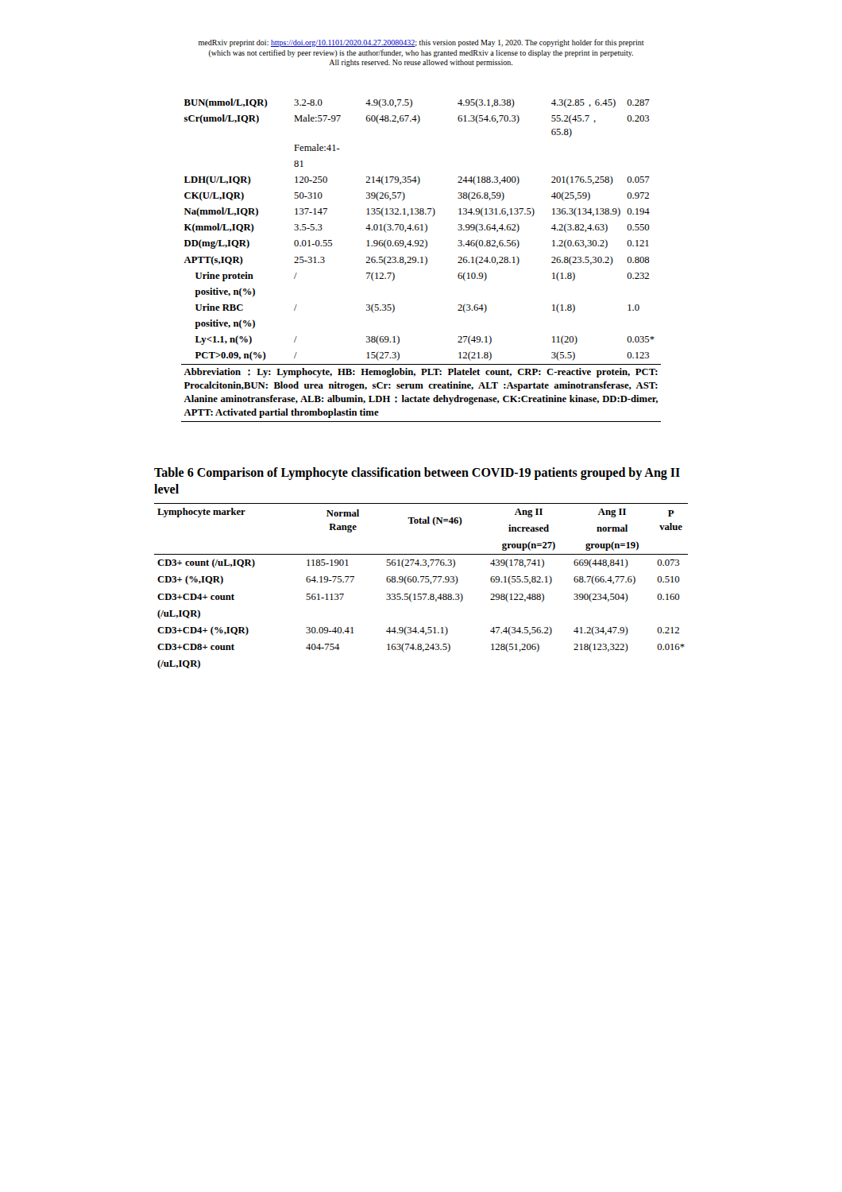medRxiv preprint doi: https://doi.org/10.1101/2020.04.27.20080432; this version posted May 1, 2020. The copyright holder for this preprint
(which was not certified by peer review) is the author/funder, who has granted medRxiv a license to display the preprint in perpetuity.
All rights reserved. No reuse allowed without permission.
| BUN(mmol/L,IQR) | 3.2-8.0 | 4.9(3.0,7.5) | 4.95(3.1,8.38) | 4.3(2.85，6.45) | 0.287 |
| sCr(umol/L,IQR) | Male:57-97 | 60(48.2,67.4) | 61.3(54.6,70.3) | 55.2(45.7，65.8) | 0.203 |
| | Female:41- | | | | |
| | 81 | | | | |
| LDH(U/L,IQR) | 120-250 | 214(179,354) | 244(188.3,400) | 201(176.5,258) | 0.057 |
| CK(U/L,IQR) | 50-310 | 39(26,57) | 38(26.8,59) | 40(25,59) | 0.972 |
| Na(mmol/L,IQR) | 137-147 | 135(132.1,138.7) | 134.9(131.6,137.5) | 136.3(134,138.9) | 0.194 |
| K(mmol/L,IQR) | 3.5-5.3 | 4.01(3.70,4.61) | 3.99(3.64,4.62) | 4.2(3.82,4.63) | 0.550 |
| DD(mg/L,IQR) | 0.01-0.55 | 1.96(0.69,4.92) | 3.46(0.82,6.56) | 1.2(0.63,30.2) | 0.121 |
| APTT(s,IQR) | 25-31.3 | 26.5(23.8,29.1) | 26.1(24.0,28.1) | 26.8(23.5,30.2) | 0.808 |
| Urine protein | / | 7(12.7) | 6(10.9) | 1(1.8) | 0.232 |
| positive, n(%) | | | | | |
| Urine RBC | / | 3(5.35) | 2(3.64) | 1(1.8) | 1.0 |
| positive, n(%) | | | | | |
| Ly<1.1, n(%) | / | 38(69.1) | 27(49.1) | 11(20) | 0.035* |
| PCT>0.09, n(%) | / | 15(27.3) | 12(21.8) | 3(5.5) | 0.123 |
| Abbreviation ： Ly: Lymphocyte, HB: Hemoglobin, PLT: Platelet count, CRP: C-reactive protein, PCT: Procalcitonin,BUN: Blood urea nitrogen, sCr: serum creatinine, ALT :Aspartate aminotransferase, AST: Alanine aminotransferase, ALB: albumin, LDH ： lactate dehydrogenase, CK :Creatinine kinase, DD:D-dimer, APTT: Activated partial thromboplastin time |
Table 6 Comparison of Lymphocyte classification between COVID-19 patients grouped by Ang II level
| Lymphocyte marker | Normal Range | Total (N=46) | Ang II | Ang II | P value |
| --- | --- | --- | --- | --- | --- |
| increased | normal |
| | | | group(n=27) | group(n=19) | |
| CD3+ count (/uL,IQR) | 1185-1901 | 561(274.3,776.3) | 439(178,741) | 669(448,841) | 0.073 |
| CD3+ (%,IQR) | 64.19-75.77 | 68.9(60.75,77.93) | 69.1(55.5,82.1) | 68.7(66.4,77.6) | 0.510 |
| CD3+CD4+ count | 561-1137 | 335.5(157.8,488.3) | 298(122,488) | 390(234,504) | 0.160 |
| (/uL,IQR) | | | | | |
| CD3+CD4+ (%,IQR) | 30.09-40.41 | 44.9(34.4,51.1) | 47.4(34.5,56.2) | 41.2(34,47.9) | 0.212 |
| CD3+CD8+ count | 404-754 | 163(74.8,243.5) | 128(51,206) | 218(123,322) | 0.016* |
| (/uL,IQR) | | | | | |